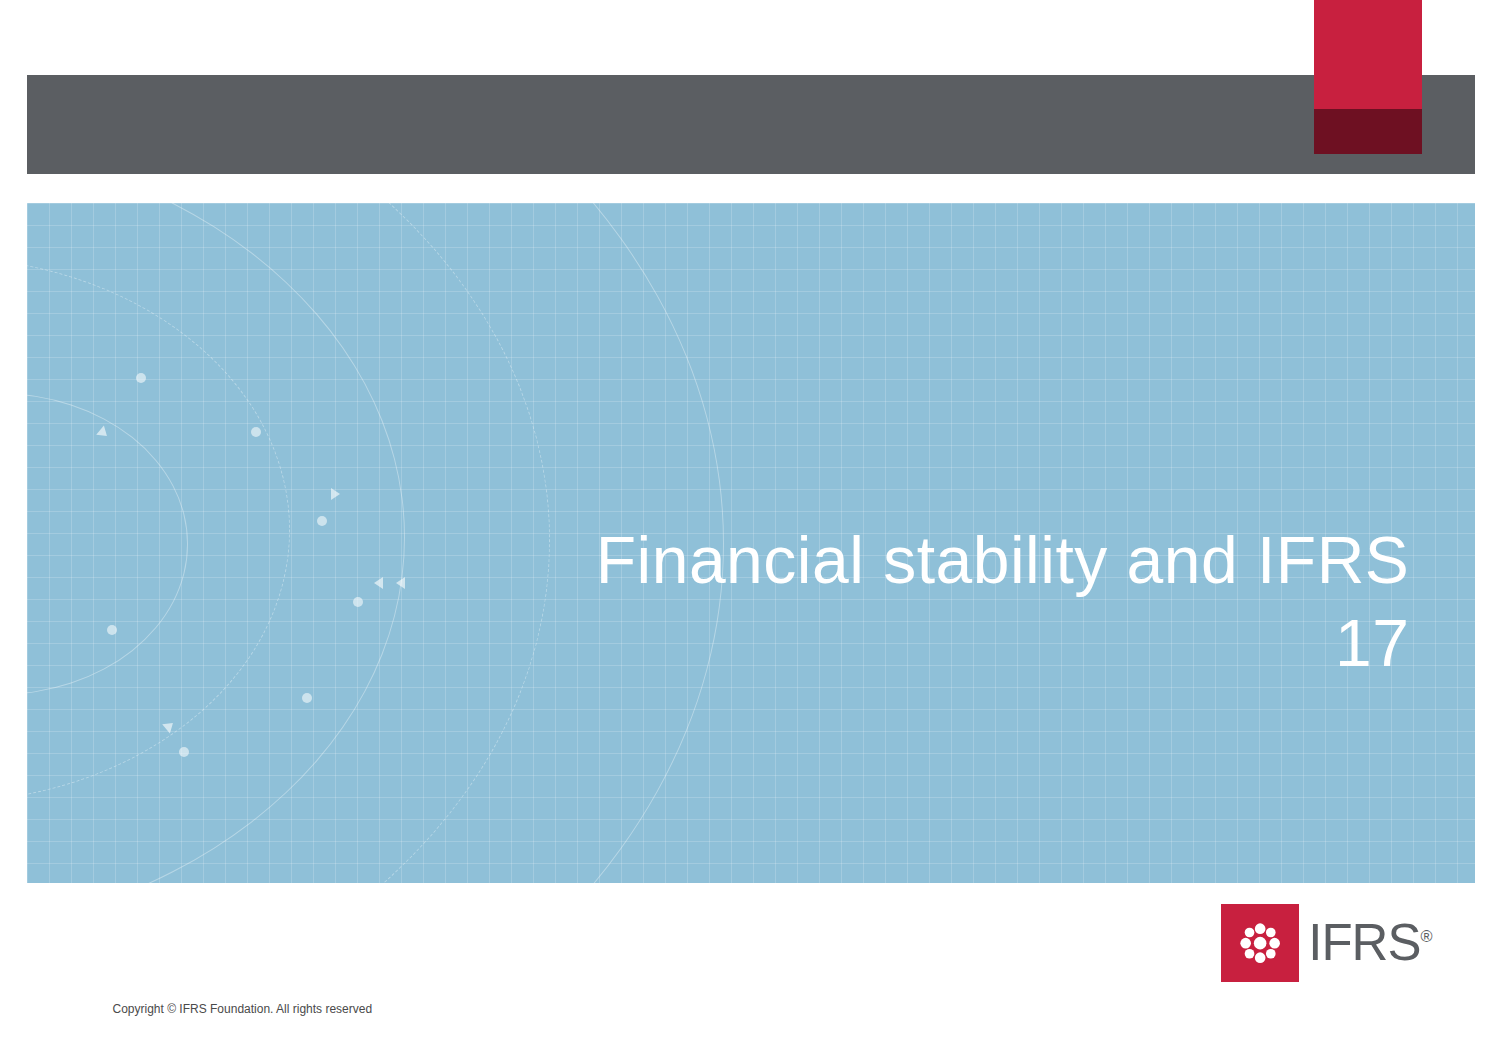Financial stability and IFRS 17
Copyright © IFRS Foundation. All rights reserved
IFRS®